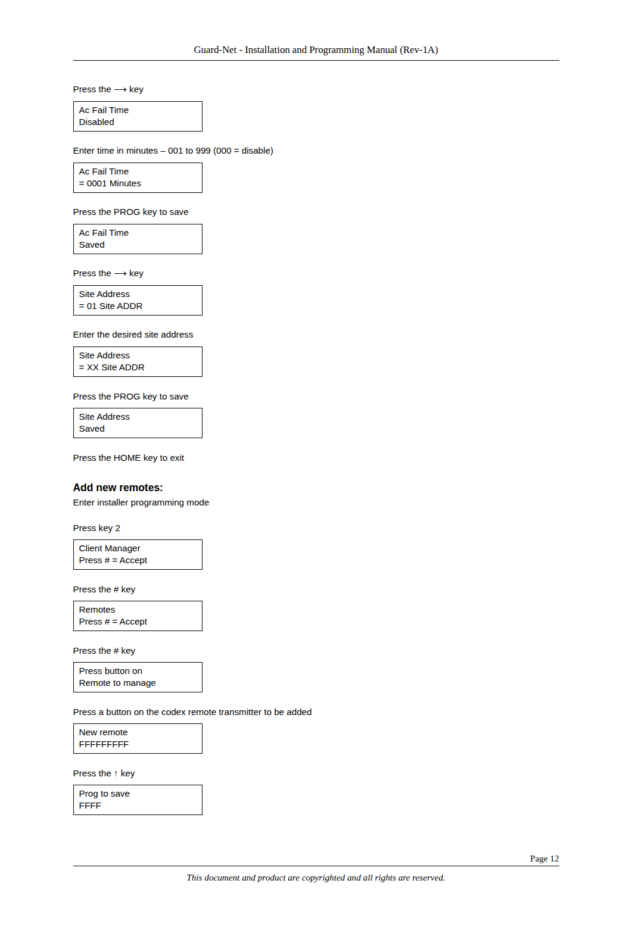Guard-Net - Installation and Programming Manual (Rev-1A)
Press the ⟶ key
Ac Fail Time Disabled
Enter time in minutes – 001 to 999 (000 = disable)
Ac Fail Time = 0001 Minutes
Press the PROG key to save
Ac Fail Time Saved
Press the ⟶ key
Site Address = 01 Site ADDR
Enter the desired site address
Site Address = XX Site ADDR
Press the PROG key to save
Site Address Saved
Press the HOME key to exit
Add new remotes:
Enter installer programming mode
Press key 2
Client Manager Press # = Accept
Press the # key
Remotes Press # = Accept
Press the # key
Press button on Remote to manage
Press a button on the codex remote transmitter to be added
New remote FFFFFFFFF
Press the ↑ key
Prog to save FFFF
Page 12
This document and product are copyrighted and all rights are reserved.